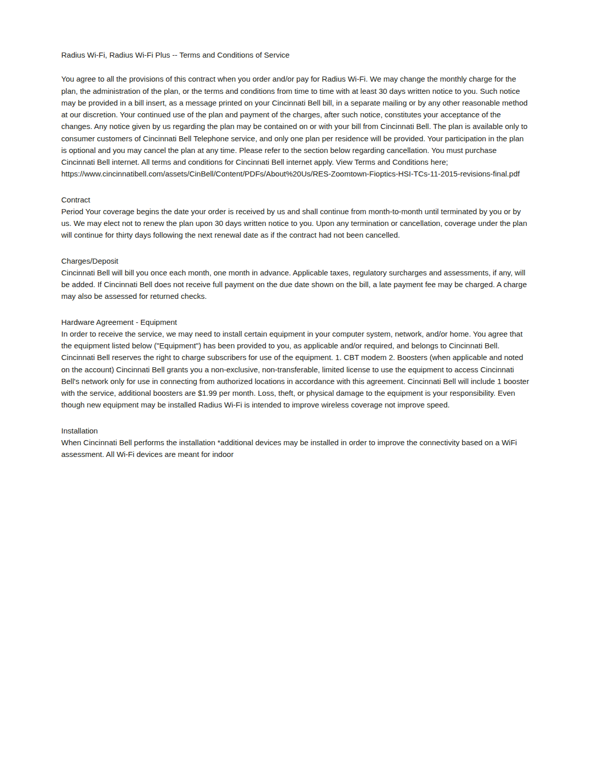Radius Wi-Fi, Radius Wi-Fi Plus -- Terms and Conditions of Service
You agree to all the provisions of this contract when you order and/or pay for Radius Wi-Fi. We may change the monthly charge for the plan, the administration of the plan, or the terms and conditions from time to time with at least 30 days written notice to you. Such notice may be provided in a bill insert, as a message printed on your Cincinnati Bell bill, in a separate mailing or by any other reasonable method at our discretion. Your continued use of the plan and payment of the charges, after such notice, constitutes your acceptance of the changes. Any notice given by us regarding the plan may be contained on or with your bill from Cincinnati Bell. The plan is available only to consumer customers of Cincinnati Bell Telephone service, and only one plan per residence will be provided. Your participation in the plan is optional and you may cancel the plan at any time. Please refer to the section below regarding cancellation. You must purchase Cincinnati Bell internet. All terms and conditions for Cincinnati Bell internet apply. View Terms and Conditions here;
https://www.cincinnatibell.com/assets/CinBell/Content/PDFs/About%20Us/RES-Zoomtown-Fioptics-HSI-TCs-11-2015-revisions-final.pdf
Contract
Period Your coverage begins the date your order is received by us and shall continue from month-to-month until terminated by you or by us. We may elect not to renew the plan upon 30 days written notice to you. Upon any termination or cancellation, coverage under the plan will continue for thirty days following the next renewal date as if the contract had not been cancelled.
Charges/Deposit
Cincinnati Bell will bill you once each month, one month in advance. Applicable taxes, regulatory surcharges and assessments, if any, will be added. If Cincinnati Bell does not receive full payment on the due date shown on the bill, a late payment fee may be charged. A charge may also be assessed for returned checks.
Hardware Agreement - Equipment
In order to receive the service, we may need to install certain equipment in your computer system, network, and/or home. You agree that the equipment listed below ("Equipment") has been provided to you, as applicable and/or required, and belongs to Cincinnati Bell. Cincinnati Bell reserves the right to charge subscribers for use of the equipment. 1. CBT modem 2. Boosters (when applicable and noted on the account) Cincinnati Bell grants you a non-exclusive, non-transferable, limited license to use the equipment to access Cincinnati Bell's network only for use in connecting from authorized locations in accordance with this agreement. Cincinnati Bell will include 1 booster with the service, additional boosters are $1.99 per month. Loss, theft, or physical damage to the equipment is your responsibility. Even though new equipment may be installed Radius Wi-Fi is intended to improve wireless coverage not improve speed.
Installation
When Cincinnati Bell performs the installation *additional devices may be installed in order to improve the connectivity based on a WiFi assessment. All Wi-Fi devices are meant for indoor